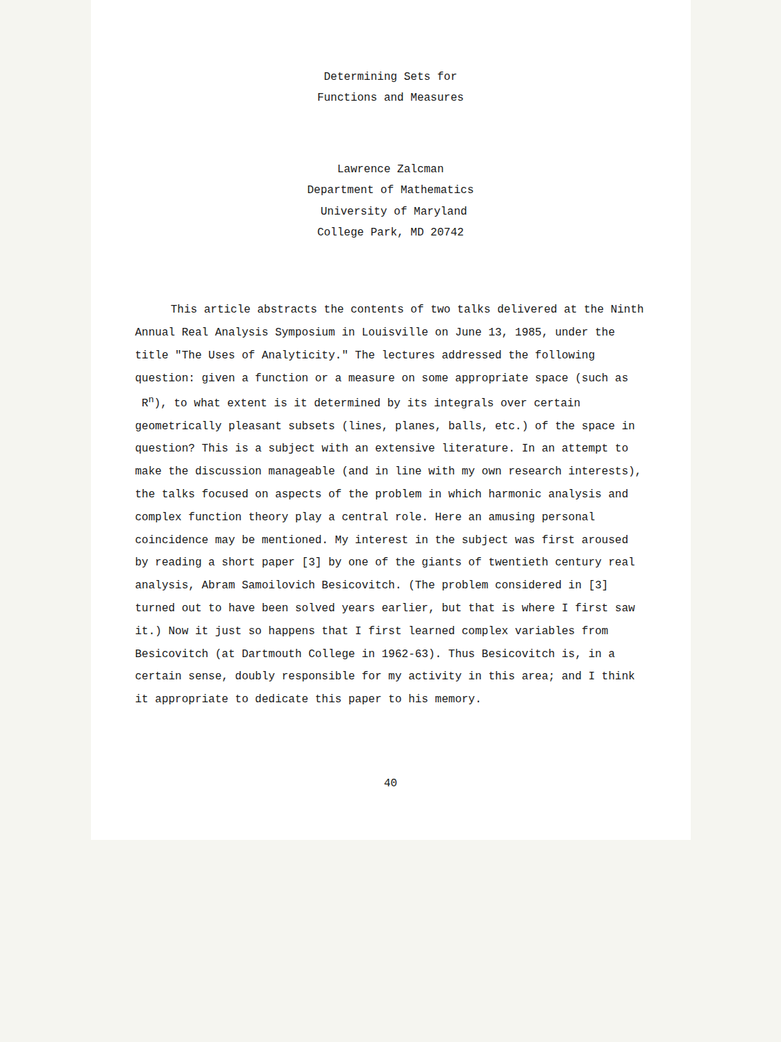Determining Sets for
Functions and Measures
Lawrence Zalcman
Department of Mathematics
University of Maryland
College Park, MD 20742
This article abstracts the contents of two talks delivered at the Ninth Annual Real Analysis Symposium in Louisville on June 13, 1985, under the title "The Uses of Analyticity." The lectures addressed the following question: given a function or a measure on some appropriate space (such as Rn), to what extent is it determined by its integrals over certain geometrically pleasant subsets (lines, planes, balls, etc.) of the space in question? This is a subject with an extensive literature. In an attempt to make the discussion manageable (and in line with my own research interests), the talks focused on aspects of the problem in which harmonic analysis and complex function theory play a central role. Here an amusing personal coincidence may be mentioned. My interest in the subject was first aroused by reading a short paper [3] by one of the giants of twentieth century real analysis, Abram Samoilovich Besicovitch. (The problem considered in [3] turned out to have been solved years earlier, but that is where I first saw it.) Now it just so happens that I first learned complex variables from Besicovitch (at Dartmouth College in 1962-63). Thus Besicovitch is, in a certain sense, doubly responsible for my activity in this area; and I think it appropriate to dedicate this paper to his memory.
40